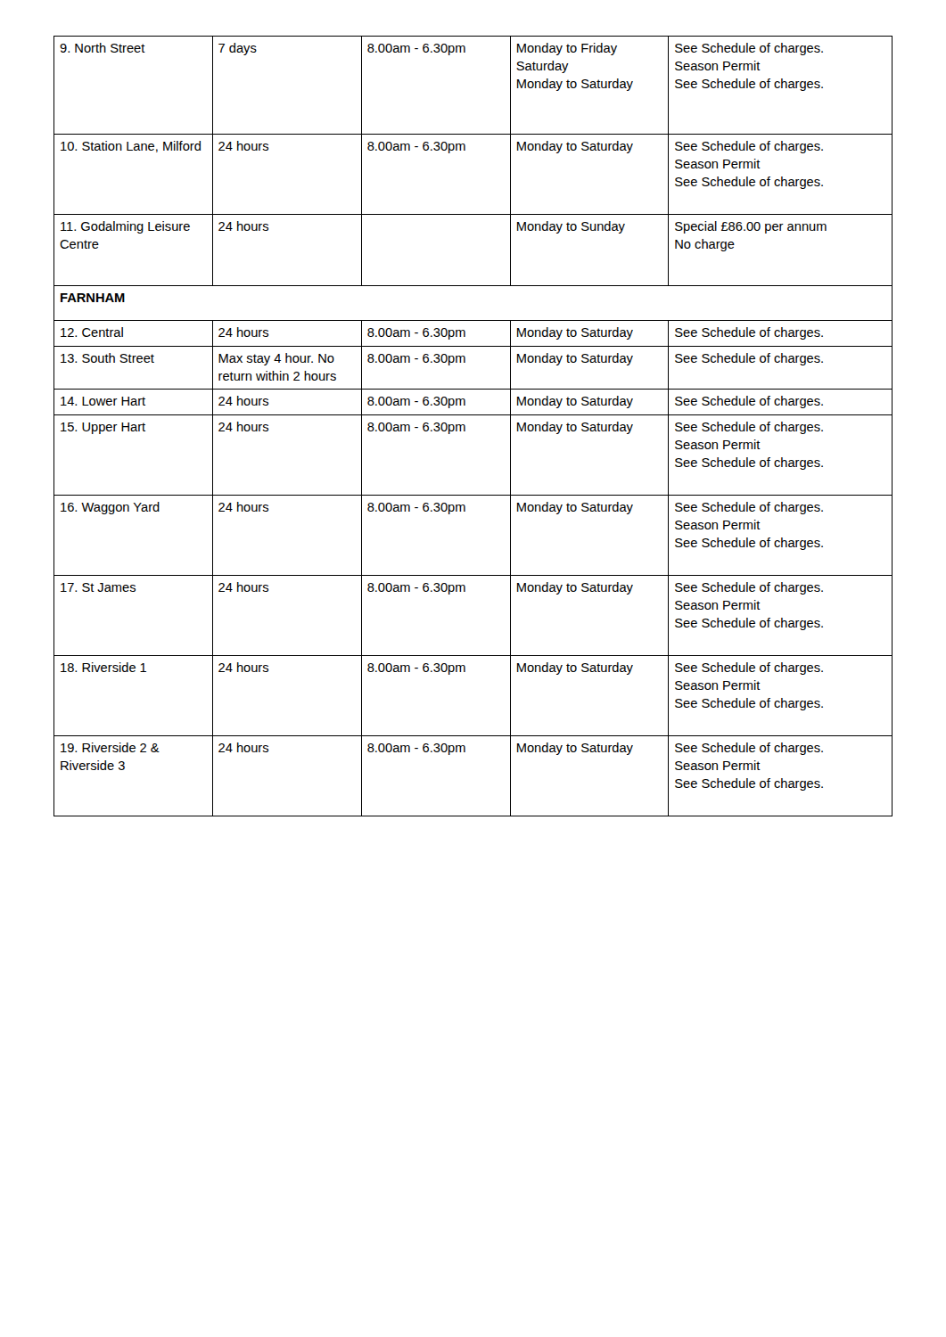| 9. North Street | 7 days | 8.00am - 6.30pm | Monday to Friday Saturday Monday to Saturday | See Schedule of charges. Season Permit See Schedule of charges. |
| 10. Station Lane, Milford | 24 hours | 8.00am - 6.30pm | Monday to Saturday | See Schedule of charges. Season Permit See Schedule of charges. |
| 11. Godalming Leisure Centre | 24 hours | | Monday to Sunday | Special £86.00 per annum No charge |
| FARNHAM |
| 12. Central | 24 hours | 8.00am - 6.30pm | Monday to Saturday | See Schedule of charges. |
| 13. South Street | Max stay 4 hour. No return within 2 hours | 8.00am - 6.30pm | Monday to Saturday | See Schedule of charges. |
| 14. Lower Hart | 24 hours | 8.00am - 6.30pm | Monday to Saturday | See Schedule of charges. |
| 15. Upper Hart | 24 hours | 8.00am - 6.30pm | Monday to Saturday | See Schedule of charges. Season Permit See Schedule of charges. |
| 16. Waggon Yard | 24 hours | 8.00am - 6.30pm | Monday to Saturday | See Schedule of charges. Season Permit See Schedule of charges. |
| 17. St James | 24 hours | 8.00am - 6.30pm | Monday to Saturday | See Schedule of charges. Season Permit See Schedule of charges. |
| 18. Riverside 1 | 24 hours | 8.00am - 6.30pm | Monday to Saturday | See Schedule of charges. Season Permit See Schedule of charges. |
| 19. Riverside 2 & Riverside 3 | 24 hours | 8.00am - 6.30pm | Monday to Saturday | See Schedule of charges. Season Permit See Schedule of charges. |